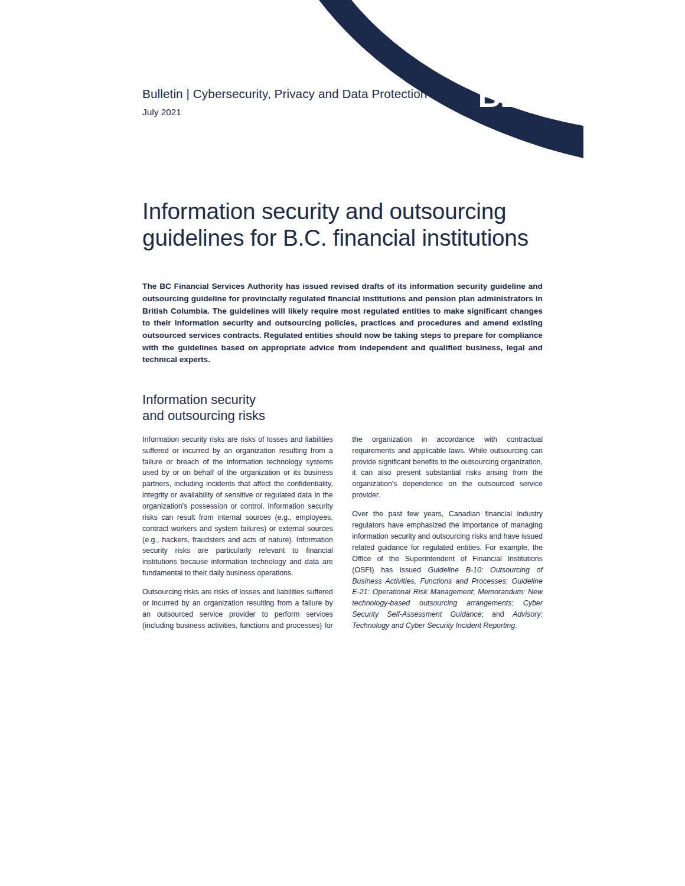BLG
Bulletin | Cybersecurity, Privacy and Data Protection
July 2021
Information security and outsourcing
guidelines for B.C. financial institutions
The BC Financial Services Authority has issued revised drafts of its information security guideline and outsourcing guideline for provincially regulated financial institutions and pension plan administrators in British Columbia. The guidelines will likely require most regulated entities to make significant changes to their information security and outsourcing policies, practices and procedures and amend existing outsourced services contracts. Regulated entities should now be taking steps to prepare for compliance with the guidelines based on appropriate advice from independent and qualified business, legal and technical experts.
Information security
and outsourcing risks
Information security risks are risks of losses and liabilities suffered or incurred by an organization resulting from a failure or breach of the information technology systems used by or on behalf of the organization or its business partners, including incidents that affect the confidentiality, integrity or availability of sensitive or regulated data in the organization's possession or control. Information security risks can result from internal sources (e.g., employees, contract workers and system failures) or external sources (e.g., hackers, fraudsters and acts of nature). Information security risks are particularly relevant to financial institutions because information technology and data are fundamental to their daily business operations.
Outsourcing risks are risks of losses and liabilities suffered or incurred by an organization resulting from a failure by an outsourced service provider to perform services (including business activities, functions and processes) for the organization in accordance with contractual requirements and applicable laws. While outsourcing can provide significant benefits to the outsourcing organization, it can also present substantial risks arising from the organization's dependence on the outsourced service provider.
Over the past few years, Canadian financial industry regulators have emphasized the importance of managing information security and outsourcing risks and have issued related guidance for regulated entities. For example, the Office of the Superintendent of Financial Institutions (OSFI) has issued Guideline B-10: Outsourcing of Business Activities, Functions and Processes; Guideline E-21: Operational Risk Management; Memorandum: New technology-based outsourcing arrangements; Cyber Security Self-Assessment Guidance; and Advisory: Technology and Cyber Security Incident Reporting.